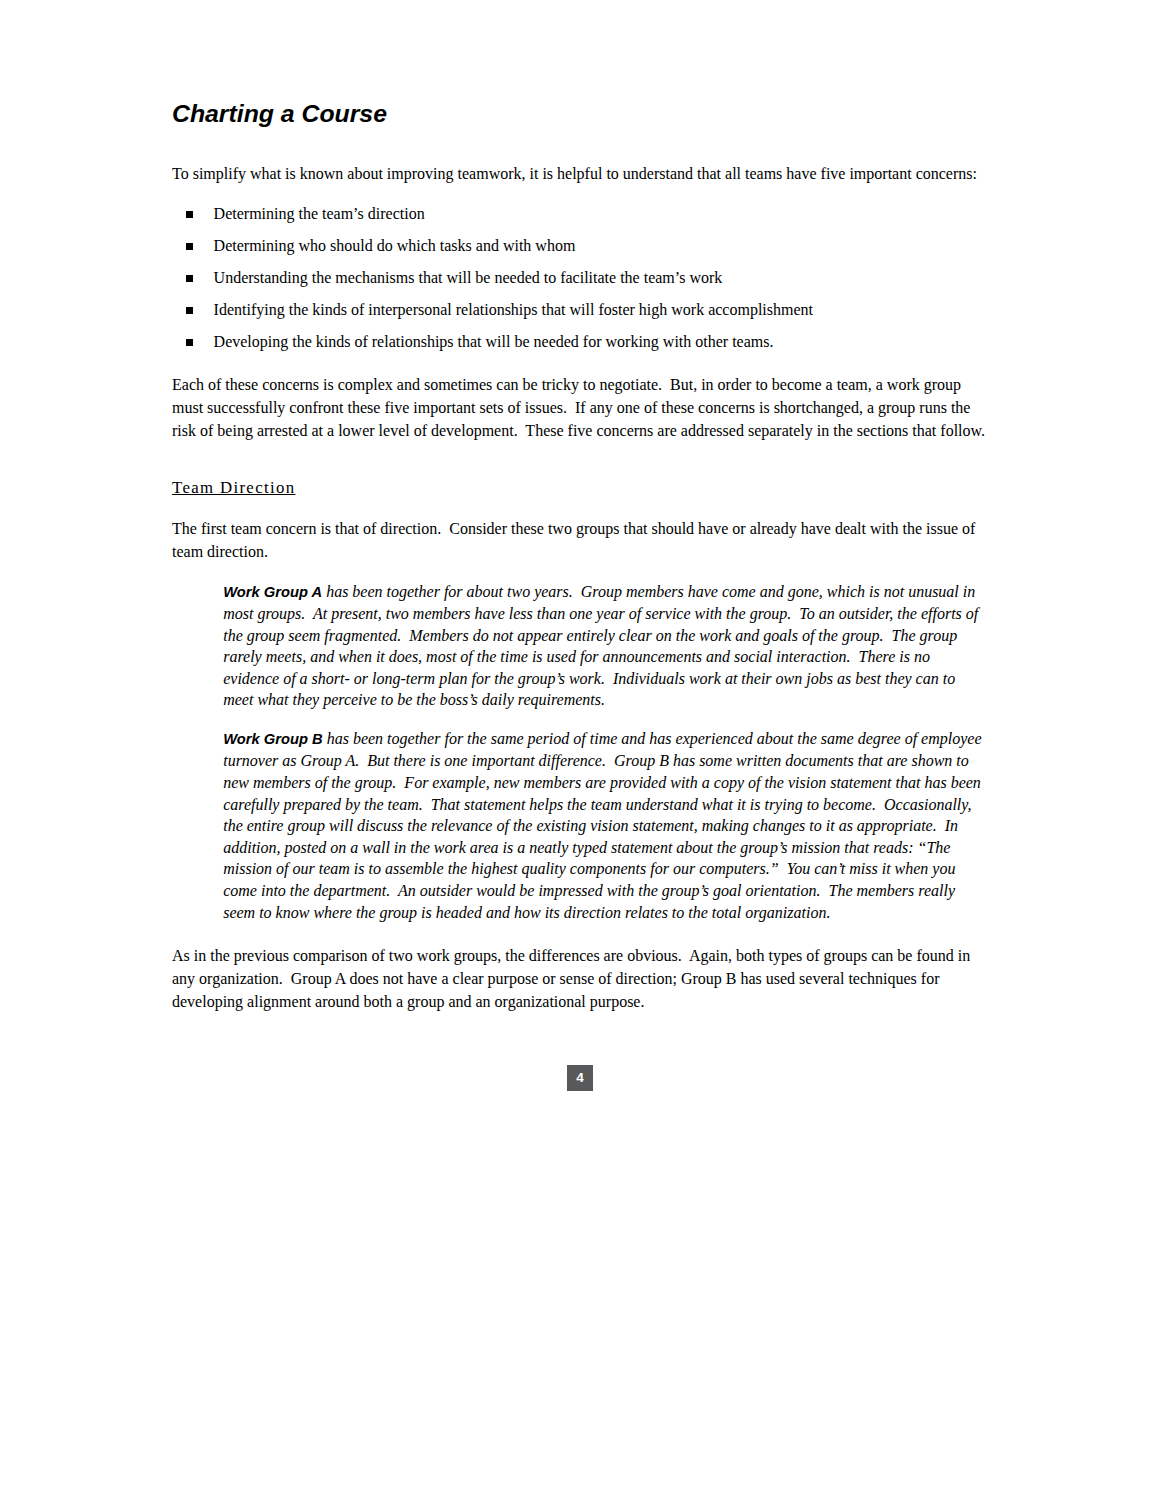Charting a Course
To simplify what is known about improving teamwork, it is helpful to understand that all teams have five important concerns:
Determining the team’s direction
Determining who should do which tasks and with whom
Understanding the mechanisms that will be needed to facilitate the team’s work
Identifying the kinds of interpersonal relationships that will foster high work accomplishment
Developing the kinds of relationships that will be needed for working with other teams.
Each of these concerns is complex and sometimes can be tricky to negotiate. But, in order to become a team, a work group must successfully confront these five important sets of issues. If any one of these concerns is shortchanged, a group runs the risk of being arrested at a lower level of development. These five concerns are addressed separately in the sections that follow.
Team Direction
The first team concern is that of direction. Consider these two groups that should have or already have dealt with the issue of team direction.
Work Group A has been together for about two years. Group members have come and gone, which is not unusual in most groups. At present, two members have less than one year of service with the group. To an outsider, the efforts of the group seem fragmented. Members do not appear entirely clear on the work and goals of the group. The group rarely meets, and when it does, most of the time is used for announcements and social interaction. There is no evidence of a short- or long-term plan for the group’s work. Individuals work at their own jobs as best they can to meet what they perceive to be the boss’s daily requirements.
Work Group B has been together for the same period of time and has experienced about the same degree of employee turnover as Group A. But there is one important difference. Group B has some written documents that are shown to new members of the group. For example, new members are provided with a copy of the vision statement that has been carefully prepared by the team. That statement helps the team understand what it is trying to become. Occasionally, the entire group will discuss the relevance of the existing vision statement, making changes to it as appropriate. In addition, posted on a wall in the work area is a neatly typed statement about the group’s mission that reads: “The mission of our team is to assemble the highest quality components for our computers.” You can’t miss it when you come into the department. An outsider would be impressed with the group’s goal orientation. The members really seem to know where the group is headed and how its direction relates to the total organization.
As in the previous comparison of two work groups, the differences are obvious. Again, both types of groups can be found in any organization. Group A does not have a clear purpose or sense of direction; Group B has used several techniques for developing alignment around both a group and an organizational purpose.
4